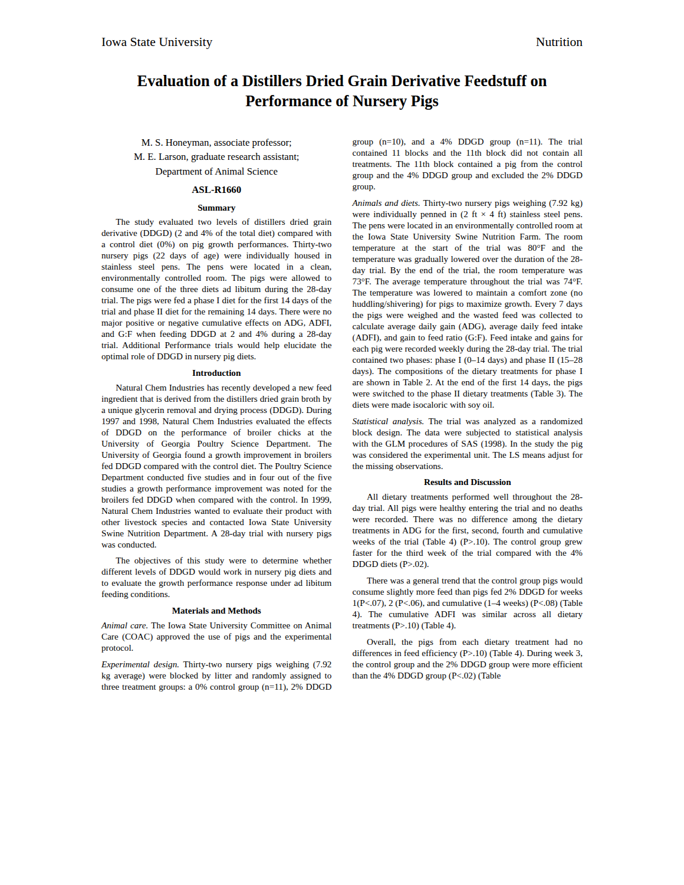Iowa State University Nutrition
Evaluation of a Distillers Dried Grain Derivative Feedstuff on
Performance of Nursery Pigs
M. S. Honeyman, associate professor;
M. E. Larson, graduate research assistant;
Department of Animal Science
ASL-R1660
Summary
The study evaluated two levels of distillers dried grain derivative (DDGD) (2 and 4% of the total diet) compared with a control diet (0%) on pig growth performances. Thirty-two nursery pigs (22 days of age) were individually housed in stainless steel pens. The pens were located in a clean, environmentally controlled room. The pigs were allowed to consume one of the three diets ad libitum during the 28-day trial. The pigs were fed a phase I diet for the first 14 days of the trial and phase II diet for the remaining 14 days. There were no major positive or negative cumulative effects on ADG, ADFI, and G:F when feeding DDGD at 2 and 4% during a 28-day trial. Additional Performance trials would help elucidate the optimal role of DDGD in nursery pig diets.
Introduction
Natural Chem Industries has recently developed a new feed ingredient that is derived from the distillers dried grain broth by a unique glycerin removal and drying process (DDGD). During 1997 and 1998, Natural Chem Industries evaluated the effects of DDGD on the performance of broiler chicks at the University of Georgia Poultry Science Department. The University of Georgia found a growth improvement in broilers fed DDGD compared with the control diet. The Poultry Science Department conducted five studies and in four out of the five studies a growth performance improvement was noted for the broilers fed DDGD when compared with the control. In 1999, Natural Chem Industries wanted to evaluate their product with other livestock species and contacted Iowa State University Swine Nutrition Department. A 28-day trial with nursery pigs was conducted.
The objectives of this study were to determine whether different levels of DDGD would work in nursery pig diets and to evaluate the growth performance response under ad libitum feeding conditions.
Materials and Methods
Animal care. The Iowa State University Committee on Animal Care (COAC) approved the use of pigs and the experimental protocol.
Experimental design. Thirty-two nursery pigs weighing (7.92 kg average) were blocked by litter and randomly assigned to three treatment groups: a 0% control group (n=11), 2% DDGD group (n=10), and a 4% DDGD group (n=11). The trial contained 11 blocks and the 11th block did not contain all treatments. The 11th block contained a pig from the control group and the 4% DDGD group and excluded the 2% DDGD group.
Animals and diets. Thirty-two nursery pigs weighing (7.92 kg) were individually penned in (2 ft × 4 ft) stainless steel pens. The pens were located in an environmentally controlled room at the Iowa State University Swine Nutrition Farm. The room temperature at the start of the trial was 80°F and the temperature was gradually lowered over the duration of the 28-day trial. By the end of the trial, the room temperature was 73°F. The average temperature throughout the trial was 74°F. The temperature was lowered to maintain a comfort zone (no huddling/shivering) for pigs to maximize growth. Every 7 days the pigs were weighed and the wasted feed was collected to calculate average daily gain (ADG), average daily feed intake (ADFI), and gain to feed ratio (G:F). Feed intake and gains for each pig were recorded weekly during the 28-day trial. The trial contained two phases: phase I (0–14 days) and phase II (15–28 days). The compositions of the dietary treatments for phase I are shown in Table 2. At the end of the first 14 days, the pigs were switched to the phase II dietary treatments (Table 3). The diets were made isocaloric with soy oil.
Statistical analysis. The trial was analyzed as a randomized block design. The data were subjected to statistical analysis with the GLM procedures of SAS (1998). In the study the pig was considered the experimental unit. The LS means adjust for the missing observations.
Results and Discussion
All dietary treatments performed well throughout the 28-day trial. All pigs were healthy entering the trial and no deaths were recorded. There was no difference among the dietary treatments in ADG for the first, second, fourth and cumulative weeks of the trial (Table 4) (P>.10). The control group grew faster for the third week of the trial compared with the 4% DDGD diets (P>.02).
There was a general trend that the control group pigs would consume slightly more feed than pigs fed 2% DDGD for weeks 1(P<.07), 2 (P<.06), and cumulative (1–4 weeks) (P<.08) (Table 4). The cumulative ADFI was similar across all dietary treatments (P>.10) (Table 4).
Overall, the pigs from each dietary treatment had no differences in feed efficiency (P>.10) (Table 4). During week 3, the control group and the 2% DDGD group were more efficient than the 4% DDGD group (P<.02) (Table